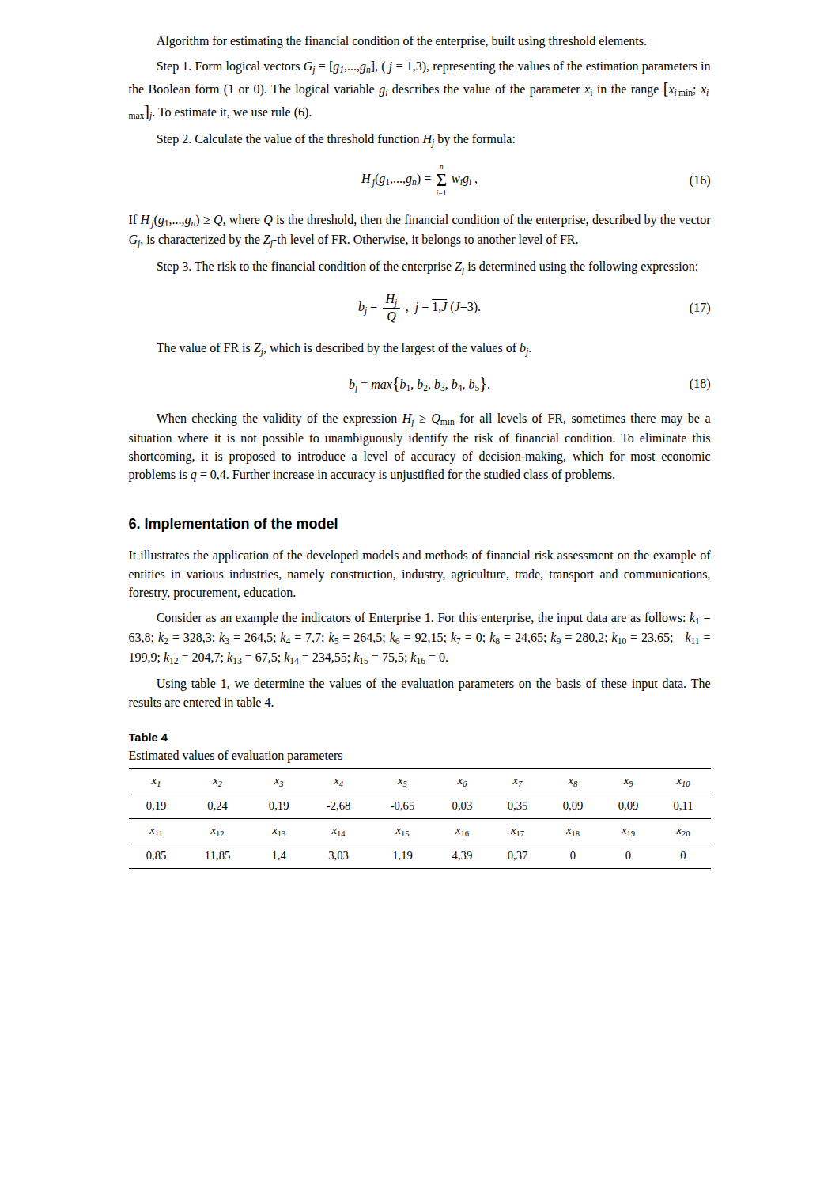Algorithm for estimating the financial condition of the enterprise, built using threshold elements.
Step 1. Form logical vectors Gj = [g1,...,gn], ( j = 1,3), representing the values of the estimation parameters in the Boolean form (1 or 0). The logical variable gi describes the value of the parameter xi in the range [xi min; xi max]j. To estimate it, we use rule (6).
Step 2. Calculate the value of the threshold function Hj by the formula:
H j(g1,...,gn) = nΣi=1 wigi , (16)
If H j(g1,...,gn) ≥ Q, where Q is the threshold, then the financial condition of the enterprise, described by the vector Gj, is characterized by the Zj-th level of FR. Otherwise, it belongs to another level of FR.
Step 3. The risk to the financial condition of the enterprise Zj is determined using the following expression:
bj = Hj Q , j = 1,J (J=3). (17)
The value of FR is Zj, which is described by the largest of the values of bj.
bj = max{b1, b2, b3, b4, b5}. (18)
When checking the validity of the expression Hj ≥ Qmin for all levels of FR, sometimes there may be a situation where it is not possible to unambiguously identify the risk of financial condition. To eliminate this shortcoming, it is proposed to introduce a level of accuracy of decision-making, which for most economic problems is q = 0,4. Further increase in accuracy is unjustified for the studied class of problems.
6. Implementation of the model
It illustrates the application of the developed models and methods of financial risk assessment on the example of entities in various industries, namely construction, industry, agriculture, trade, transport and communications, forestry, procurement, education.
Consider as an example the indicators of Enterprise 1. For this enterprise, the input data are as follows: k1 = 63,8; k2 = 328,3; k3 = 264,5; k4 = 7,7; k5 = 264,5; k6 = 92,15; k7 = 0; k8 = 24,65; k9 = 280,2; k10 = 23,65; k11 = 199,9; k12 = 204,7; k13 = 67,5; k14 = 234,55; k15 = 75,5; k16 = 0.
Using table 1, we determine the values of the evaluation parameters on the basis of these input data. The results are entered in table 4.
Table 4
Estimated values of evaluation parameters
| x 1 | x 2 | x 3 | x 4 | x 5 | x 6 | x 7 | x 8 | x 9 | x 10 |
| --- | --- | --- | --- | --- | --- | --- | --- | --- | --- |
| 0,19 | 0,24 | 0,19 | -2,68 | -0,65 | 0,03 | 0,35 | 0,09 | 0,09 | 0,11 |
| x 11 | x 12 | x 13 | x 14 | x 15 | x 16 | x 17 | x 18 | x 19 | x 20 |
| 0,85 | 11,85 | 1,4 | 3,03 | 1,19 | 4,39 | 0,37 | 0 | 0 | 0 |